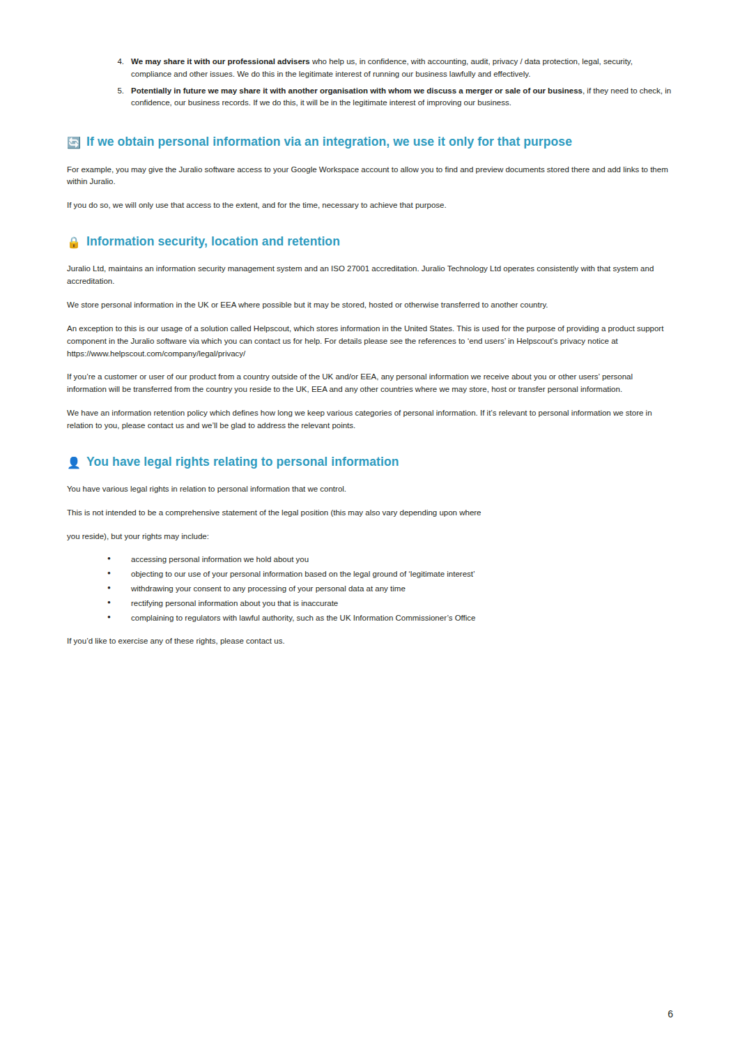4. We may share it with our professional advisers who help us, in confidence, with accounting, audit, privacy / data protection, legal, security, compliance and other issues. We do this in the legitimate interest of running our business lawfully and effectively.
5. Potentially in future we may share it with another organisation with whom we discuss a merger or sale of our business, if they need to check, in confidence, our business records. If we do this, it will be in the legitimate interest of improving our business.
🔄If we obtain personal information via an integration, we use it only for that purpose
For example, you may give the Juralio software access to your Google Workspace account to allow you to find and preview documents stored there and add links to them within Juralio.
If you do so, we will only use that access to the extent, and for the time, necessary to achieve that purpose.
🔒Information security, location and retention
Juralio Ltd, maintains an information security management system and an ISO 27001 accreditation. Juralio Technology Ltd operates consistently with that system and accreditation.
We store personal information in the UK or EEA where possible but it may be stored, hosted or otherwise transferred to another country.
An exception to this is our usage of a solution called Helpscout, which stores information in the United States. This is used for the purpose of providing a product support component in the Juralio software via which you can contact us for help. For details please see the references to ‘end users’ in Helpscout’s privacy notice at https://www.helpscout.com/company/legal/privacy/
If you’re a customer or user of our product from a country outside of the UK and/or EEA, any personal information we receive about you or other users’ personal information will be transferred from the country you reside to the UK, EEA and any other countries where we may store, host or transfer personal information.
We have an information retention policy which defines how long we keep various categories of personal information. If it’s relevant to personal information we store in relation to you, please contact us and we’ll be glad to address the relevant points.
👤You have legal rights relating to personal information
You have various legal rights in relation to personal information that we control.
This is not intended to be a comprehensive statement of the legal position (this may also vary depending upon where
you reside), but your rights may include:
accessing personal information we hold about you
objecting to our use of your personal information based on the legal ground of ‘legitimate interest’
withdrawing your consent to any processing of your personal data at any time
rectifying personal information about you that is inaccurate
complaining to regulators with lawful authority, such as the UK Information Commissioner’s Office
If you’d like to exercise any of these rights, please contact us.
6